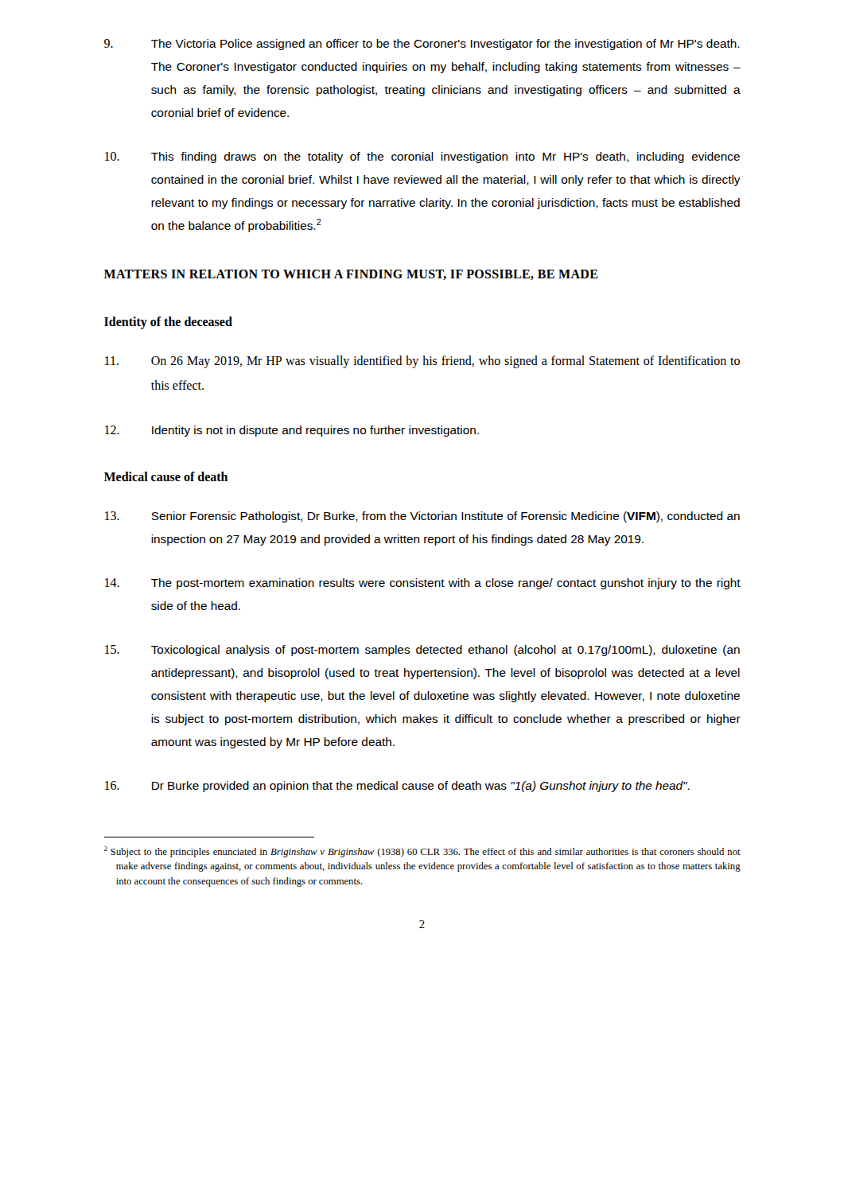9. The Victoria Police assigned an officer to be the Coroner's Investigator for the investigation of Mr HP's death. The Coroner's Investigator conducted inquiries on my behalf, including taking statements from witnesses – such as family, the forensic pathologist, treating clinicians and investigating officers – and submitted a coronial brief of evidence.
10. This finding draws on the totality of the coronial investigation into Mr HP's death, including evidence contained in the coronial brief. Whilst I have reviewed all the material, I will only refer to that which is directly relevant to my findings or necessary for narrative clarity. In the coronial jurisdiction, facts must be established on the balance of probabilities.2
Matters in relation to which a finding must, if possible, be made
Identity of the deceased
11. On 26 May 2019, Mr HP was visually identified by his friend, who signed a formal Statement of Identification to this effect.
12. Identity is not in dispute and requires no further investigation.
Medical cause of death
13. Senior Forensic Pathologist, Dr Burke, from the Victorian Institute of Forensic Medicine (VIFM), conducted an inspection on 27 May 2019 and provided a written report of his findings dated 28 May 2019.
14. The post-mortem examination results were consistent with a close range/ contact gunshot injury to the right side of the head.
15. Toxicological analysis of post-mortem samples detected ethanol (alcohol at 0.17g/100mL), duloxetine (an antidepressant), and bisoprolol (used to treat hypertension). The level of bisoprolol was detected at a level consistent with therapeutic use, but the level of duloxetine was slightly elevated. However, I note duloxetine is subject to post-mortem distribution, which makes it difficult to conclude whether a prescribed or higher amount was ingested by Mr HP before death.
16. Dr Burke provided an opinion that the medical cause of death was "1(a) Gunshot injury to the head".
2 Subject to the principles enunciated in Briginshaw v Briginshaw (1938) 60 CLR 336. The effect of this and similar authorities is that coroners should not make adverse findings against, or comments about, individuals unless the evidence provides a comfortable level of satisfaction as to those matters taking into account the consequences of such findings or comments.
2